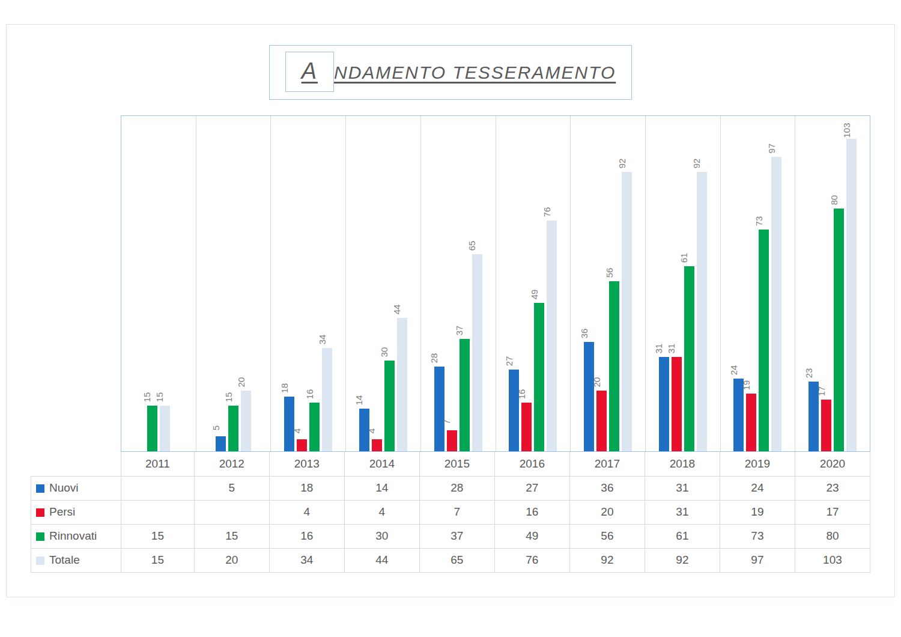ANDAMENTO TESSERAMENTO
15
15
5
15
20
18
4
16
34
14
4
30
44
28
7
37
65
27
16
49
76
36
20
56
92
31
31
61
92
24
19
73
97
23
17
80
103
| | 2011 | 2012 | 2013 | 2014 | 2015 | 2016 | 2017 | 2018 | 2019 | 2020 |
| --- | --- | --- | --- | --- | --- | --- | --- | --- | --- | --- |
| Nuovi | | 5 | 18 | 14 | 28 | 27 | 36 | 31 | 24 | 23 |
| Persi | | | 4 | 4 | 7 | 16 | 20 | 31 | 19 | 17 |
| Rinnovati | 15 | 15 | 16 | 30 | 37 | 49 | 56 | 61 | 73 | 80 |
| Totale | 15 | 20 | 34 | 44 | 65 | 76 | 92 | 92 | 97 | 103 |